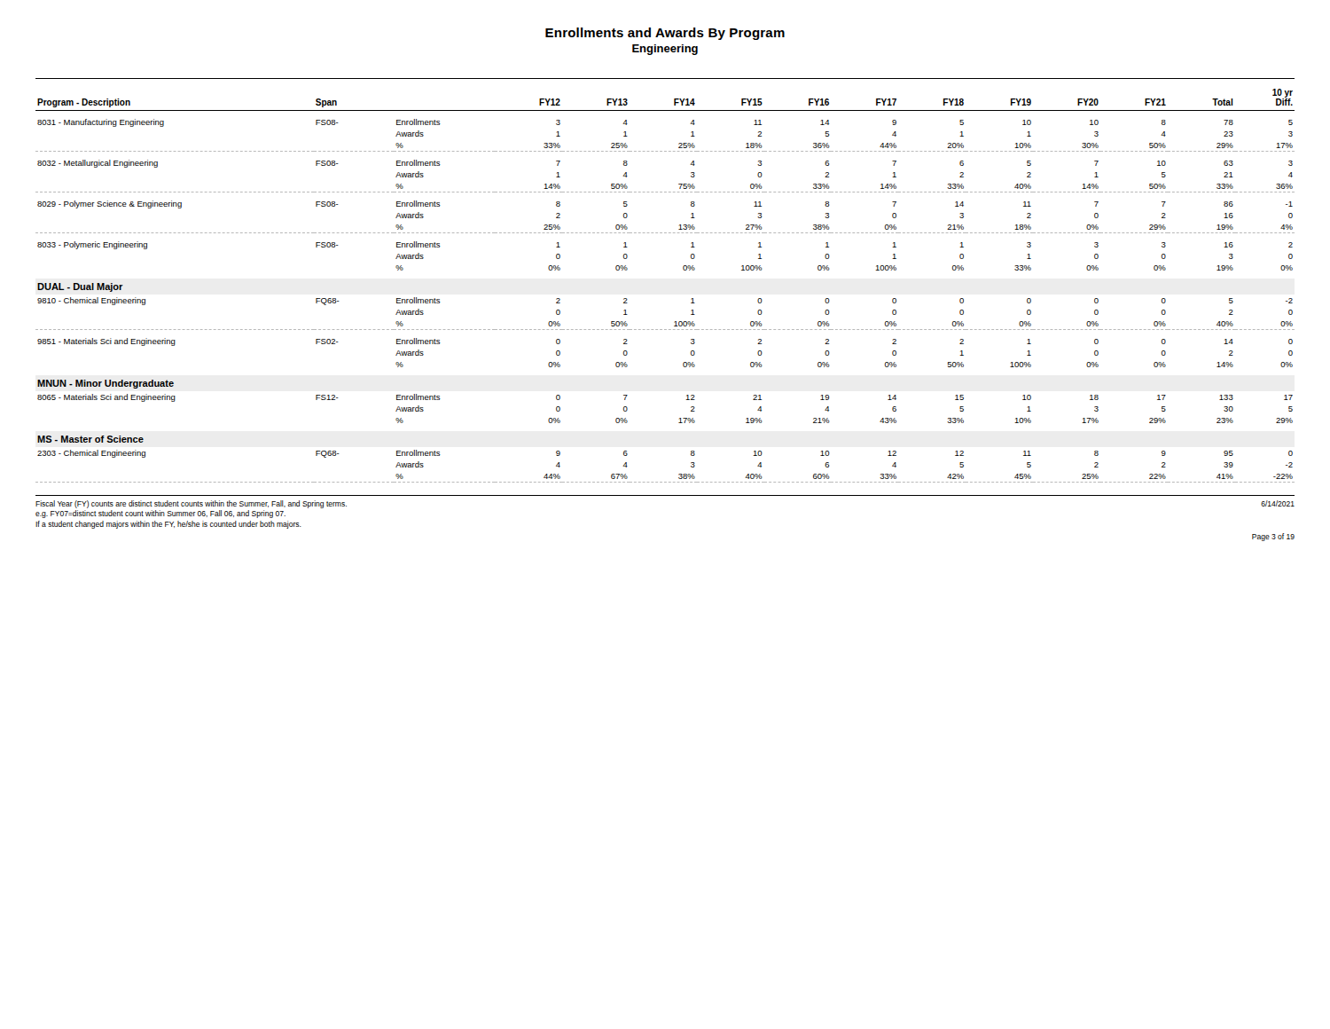Enrollments and Awards By Program
Engineering
| Program - Description | Span | | FY12 | FY13 | FY14 | FY15 | FY16 | FY17 | FY18 | FY19 | FY20 | FY21 | Total | 10 yr Diff. |
| --- | --- | --- | --- | --- | --- | --- | --- | --- | --- | --- | --- | --- | --- | --- |
| 8031 - Manufacturing Engineering | FS08- | Enrollments | 3 | 4 | 4 | 11 | 14 | 9 | 5 | 10 | 10 | 8 | 78 | 5 |
| | | Awards | 1 | 1 | 1 | 2 | 5 | 4 | 1 | 1 | 3 | 4 | 23 | 3 |
| | | % | 33% | 25% | 25% | 18% | 36% | 44% | 20% | 10% | 30% | 50% | 29% | 17% |
| 8032 - Metallurgical Engineering | FS08- | Enrollments | 7 | 8 | 4 | 3 | 6 | 7 | 6 | 5 | 7 | 10 | 63 | 3 |
| | | Awards | 1 | 4 | 3 | 0 | 2 | 1 | 2 | 2 | 1 | 5 | 21 | 4 |
| | | % | 14% | 50% | 75% | 0% | 33% | 14% | 33% | 40% | 14% | 50% | 33% | 36% |
| 8029 - Polymer Science & Engineering | FS08- | Enrollments | 8 | 5 | 8 | 11 | 8 | 7 | 14 | 11 | 7 | 7 | 86 | -1 |
| | | Awards | 2 | 0 | 1 | 3 | 3 | 0 | 3 | 2 | 0 | 2 | 16 | 0 |
| | | % | 25% | 0% | 13% | 27% | 38% | 0% | 21% | 18% | 0% | 29% | 19% | 4% |
| 8033 - Polymeric Engineering | FS08- | Enrollments | 1 | 1 | 1 | 1 | 1 | 1 | 1 | 3 | 3 | 3 | 16 | 2 |
| | | Awards | 0 | 0 | 0 | 1 | 0 | 1 | 0 | 1 | 0 | 0 | 3 | 0 |
| | | % | 0% | 0% | 0% | 100% | 0% | 100% | 0% | 33% | 0% | 0% | 19% | 0% |
| DUAL - Dual Major |
| 9810 - Chemical Engineering | FQ68- | Enrollments | 2 | 2 | 1 | 0 | 0 | 0 | 0 | 0 | 0 | 0 | 5 | -2 |
| | | Awards | 0 | 1 | 1 | 0 | 0 | 0 | 0 | 0 | 0 | 0 | 2 | 0 |
| | | % | 0% | 50% | 100% | 0% | 0% | 0% | 0% | 0% | 0% | 0% | 40% | 0% |
| 9851 - Materials Sci and Engineering | FS02- | Enrollments | 0 | 2 | 3 | 2 | 2 | 2 | 2 | 1 | 0 | 0 | 14 | 0 |
| | | Awards | 0 | 0 | 0 | 0 | 0 | 0 | 1 | 1 | 0 | 0 | 2 | 0 |
| | | % | 0% | 0% | 0% | 0% | 0% | 0% | 50% | 100% | 0% | 0% | 14% | 0% |
| MNUN - Minor Undergraduate |
| 8065 - Materials Sci and Engineering | FS12- | Enrollments | 0 | 7 | 12 | 21 | 19 | 14 | 15 | 10 | 18 | 17 | 133 | 17 |
| | | Awards | 0 | 0 | 2 | 4 | 4 | 6 | 5 | 1 | 3 | 5 | 30 | 5 |
| | | % | 0% | 0% | 17% | 19% | 21% | 43% | 33% | 10% | 17% | 29% | 23% | 29% |
| MS - Master of Science |
| 2303 - Chemical Engineering | FQ68- | Enrollments | 9 | 6 | 8 | 10 | 10 | 12 | 12 | 11 | 8 | 9 | 95 | 0 |
| | | Awards | 4 | 4 | 3 | 4 | 6 | 4 | 5 | 5 | 2 | 2 | 39 | -2 |
| | | % | 44% | 67% | 38% | 40% | 60% | 33% | 42% | 45% | 25% | 22% | 41% | -22% |
6/14/2021
Page 3 of 19
Fiscal Year (FY) counts are distinct student counts within the Summer, Fall, and Spring terms.
e.g. FY07=distinct student count within Summer 06, Fall 06, and Spring 07.
If a student changed majors within the FY, he/she is counted under both majors.